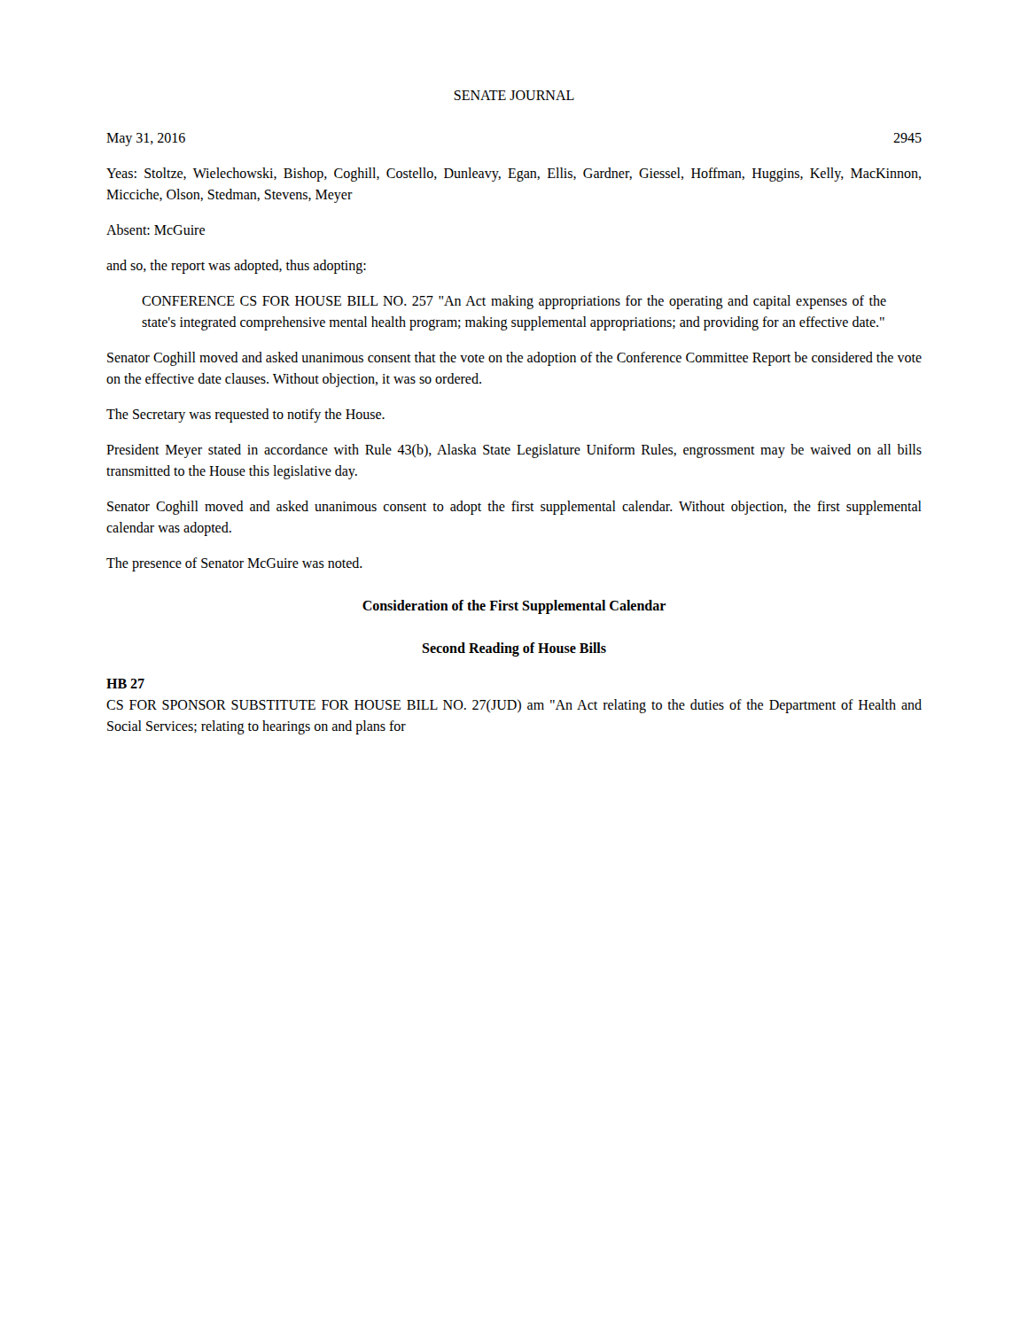SENATE JOURNAL
May 31, 2016 2945
Yeas: Stoltze, Wielechowski, Bishop, Coghill, Costello, Dunleavy, Egan, Ellis, Gardner, Giessel, Hoffman, Huggins, Kelly, MacKinnon, Micciche, Olson, Stedman, Stevens, Meyer
Absent: McGuire
and so, the report was adopted, thus adopting:
CONFERENCE CS FOR HOUSE BILL NO. 257 "An Act making appropriations for the operating and capital expenses of the state's integrated comprehensive mental health program; making supplemental appropriations; and providing for an effective date."
Senator Coghill moved and asked unanimous consent that the vote on the adoption of the Conference Committee Report be considered the vote on the effective date clauses. Without objection, it was so ordered.
The Secretary was requested to notify the House.
President Meyer stated in accordance with Rule 43(b), Alaska State Legislature Uniform Rules, engrossment may be waived on all bills transmitted to the House this legislative day.
Senator Coghill moved and asked unanimous consent to adopt the first supplemental calendar. Without objection, the first supplemental calendar was adopted.
The presence of Senator McGuire was noted.
Consideration of the First Supplemental Calendar
Second Reading of House Bills
HB 27
CS FOR SPONSOR SUBSTITUTE FOR HOUSE BILL NO. 27(JUD) am "An Act relating to the duties of the Department of Health and Social Services; relating to hearings on and plans for